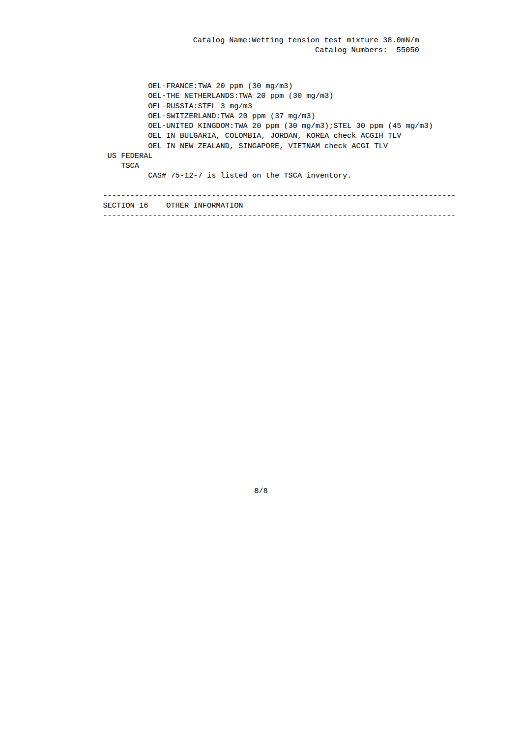Catalog Name:Wetting tension test mixture 38.0mN/m Catalog Numbers: 55050
          OEL-FRANCE:TWA 20 ppm (30 mg/m3)
          OEL-THE NETHERLANDS:TWA 20 ppm (30 mg/m3)
          OEL-RUSSIA:STEL 3 mg/m3
          OEL-SWITZERLAND:TWA 20 ppm (37 mg/m3)
          OEL-UNITED KINGDOM:TWA 20 ppm (30 mg/m3);STEL 30 ppm (45 mg/m3)
          OEL IN BULGARIA, COLOMBIA, JORDAN, KOREA check ACGIH TLV
          OEL IN NEW ZEALAND, SINGAPORE, VIETNAM check ACGI TLV
 US FEDERAL
    TSCA
          CAS# 75-12-7 is listed on the TSCA inventory.

------------------------------------------------------------------------------
SECTION 16    OTHER INFORMATION
------------------------------------------------------------------------------
8/8